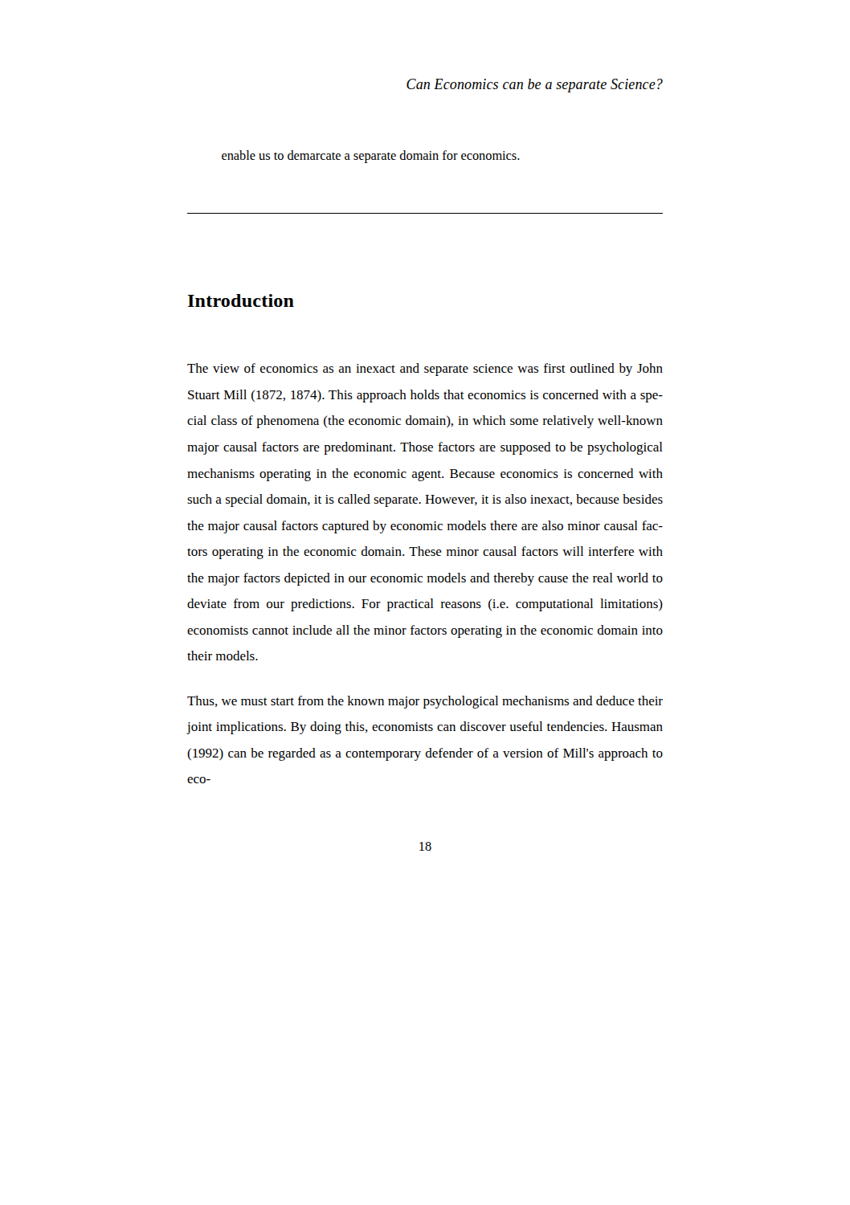Can Economics can be a separate Science?
enable us to demarcate a separate domain for economics.
Introduction
The view of economics as an inexact and separate science was first outlined by John Stuart Mill (1872, 1874). This approach holds that economics is concerned with a special class of phenomena (the economic domain), in which some relatively well-known major causal factors are predominant. Those factors are supposed to be psychological mechanisms operating in the economic agent. Because economics is concerned with such a special domain, it is called separate. However, it is also inexact, because besides the major causal factors captured by economic models there are also minor causal factors operating in the economic domain. These minor causal factors will interfere with the major factors depicted in our economic models and thereby cause the real world to deviate from our predictions. For practical reasons (i.e. computational limitations) economists cannot include all the minor factors operating in the economic domain into their models.
Thus, we must start from the known major psychological mechanisms and deduce their joint implications. By doing this, economists can discover useful tendencies. Hausman (1992) can be regarded as a contemporary defender of a version of Mill's approach to eco-
18